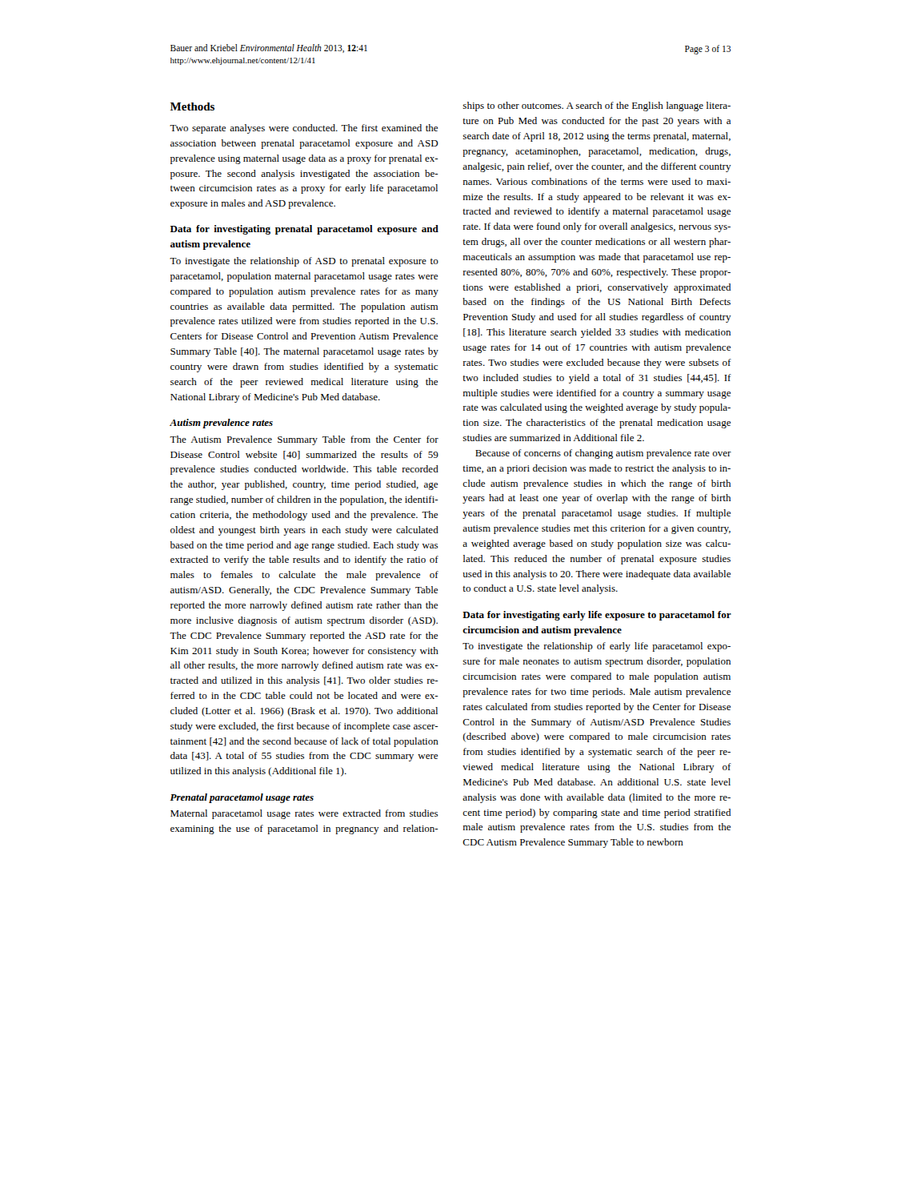Bauer and Kriebel Environmental Health 2013, 12:41
http://www.ehjournal.net/content/12/1/41
Page 3 of 13
Methods
Two separate analyses were conducted. The first examined the association between prenatal paracetamol exposure and ASD prevalence using maternal usage data as a proxy for prenatal exposure. The second analysis investigated the association between circumcision rates as a proxy for early life paracetamol exposure in males and ASD prevalence.
Data for investigating prenatal paracetamol exposure and autism prevalence
To investigate the relationship of ASD to prenatal exposure to paracetamol, population maternal paracetamol usage rates were compared to population autism prevalence rates for as many countries as available data permitted. The population autism prevalence rates utilized were from studies reported in the U.S. Centers for Disease Control and Prevention Autism Prevalence Summary Table [40]. The maternal paracetamol usage rates by country were drawn from studies identified by a systematic search of the peer reviewed medical literature using the National Library of Medicine's Pub Med database.
Autism prevalence rates
The Autism Prevalence Summary Table from the Center for Disease Control website [40] summarized the results of 59 prevalence studies conducted worldwide. This table recorded the author, year published, country, time period studied, age range studied, number of children in the population, the identification criteria, the methodology used and the prevalence. The oldest and youngest birth years in each study were calculated based on the time period and age range studied. Each study was extracted to verify the table results and to identify the ratio of males to females to calculate the male prevalence of autism/ASD. Generally, the CDC Prevalence Summary Table reported the more narrowly defined autism rate rather than the more inclusive diagnosis of autism spectrum disorder (ASD). The CDC Prevalence Summary reported the ASD rate for the Kim 2011 study in South Korea; however for consistency with all other results, the more narrowly defined autism rate was extracted and utilized in this analysis [41]. Two older studies referred to in the CDC table could not be located and were excluded (Lotter et al. 1966) (Brask et al. 1970). Two additional study were excluded, the first because of incomplete case ascertainment [42] and the second because of lack of total population data [43]. A total of 55 studies from the CDC summary were utilized in this analysis (Additional file 1).
Prenatal paracetamol usage rates
Maternal paracetamol usage rates were extracted from studies examining the use of paracetamol in pregnancy and relationships to other outcomes. A search of the English language literature on Pub Med was conducted for the past 20 years with a search date of April 18, 2012 using the terms prenatal, maternal, pregnancy, acetaminophen, paracetamol, medication, drugs, analgesic, pain relief, over the counter, and the different country names. Various combinations of the terms were used to maximize the results. If a study appeared to be relevant it was extracted and reviewed to identify a maternal paracetamol usage rate. If data were found only for overall analgesics, nervous system drugs, all over the counter medications or all western pharmaceuticals an assumption was made that paracetamol use represented 80%, 80%, 70% and 60%, respectively. These proportions were established a priori, conservatively approximated based on the findings of the US National Birth Defects Prevention Study and used for all studies regardless of country [18]. This literature search yielded 33 studies with medication usage rates for 14 out of 17 countries with autism prevalence rates. Two studies were excluded because they were subsets of two included studies to yield a total of 31 studies [44,45]. If multiple studies were identified for a country a summary usage rate was calculated using the weighted average by study population size. The characteristics of the prenatal medication usage studies are summarized in Additional file 2.
Because of concerns of changing autism prevalence rate over time, an a priori decision was made to restrict the analysis to include autism prevalence studies in which the range of birth years had at least one year of overlap with the range of birth years of the prenatal paracetamol usage studies. If multiple autism prevalence studies met this criterion for a given country, a weighted average based on study population size was calculated. This reduced the number of prenatal exposure studies used in this analysis to 20. There were inadequate data available to conduct a U.S. state level analysis.
Data for investigating early life exposure to paracetamol for circumcision and autism prevalence
To investigate the relationship of early life paracetamol exposure for male neonates to autism spectrum disorder, population circumcision rates were compared to male population autism prevalence rates for two time periods. Male autism prevalence rates calculated from studies reported by the Center for Disease Control in the Summary of Autism/ASD Prevalence Studies (described above) were compared to male circumcision rates from studies identified by a systematic search of the peer reviewed medical literature using the National Library of Medicine's Pub Med database. An additional U.S. state level analysis was done with available data (limited to the more recent time period) by comparing state and time period stratified male autism prevalence rates from the U.S. studies from the CDC Autism Prevalence Summary Table to newborn